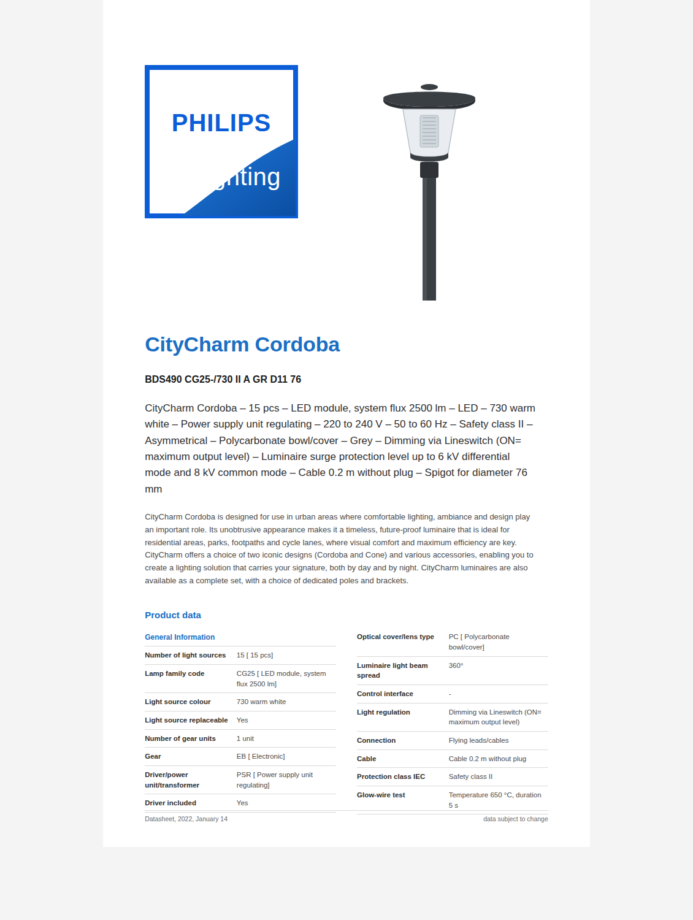PHILIPS Lighting
CityCharm Cordoba
BDS490 CG25-/730 II A GR D11 76
CityCharm Cordoba – 15 pcs – LED module, system flux 2500 lm – LED – 730 warm white – Power supply unit regulating – 220 to 240 V – 50 to 60 Hz – Safety class II – Asymmetrical – Polycarbonate bowl/cover – Grey – Dimming via Lineswitch (ON= maximum output level) – Luminaire surge protection level up to 6 kV differential mode and 8 kV common mode – Cable 0.2 m without plug – Spigot for diameter 76 mm
CityCharm Cordoba is designed for use in urban areas where comfortable lighting, ambiance and design play an important role. Its unobtrusive appearance makes it a timeless, future-proof luminaire that is ideal for residential areas, parks, footpaths and cycle lanes, where visual comfort and maximum efficiency are key. CityCharm offers a choice of two iconic designs (Cordoba and Cone) and various accessories, enabling you to create a lighting solution that carries your signature, both by day and by night. CityCharm luminaires are also available as a complete set, with a choice of dedicated poles and brackets.
Product data
General Information
| Number of light sources | 15 [ 15 pcs] |
| Lamp family code | CG25 [ LED module, system flux 2500 lm] |
| Light source colour | 730 warm white |
| Light source replaceable | Yes |
| Number of gear units | 1 unit |
| Gear | EB [ Electronic] |
| Driver/power unit/transformer | PSR [ Power supply unit regulating] |
| Driver included | Yes |
| Optical cover/lens type | PC [ Polycarbonate bowl/cover] |
| Luminaire light beam spread | 360° |
| Control interface | - |
| Light regulation | Dimming via Lineswitch (ON= maximum output level) |
| Connection | Flying leads/cables |
| Cable | Cable 0.2 m without plug |
| Protection class IEC | Safety class II |
| Glow-wire test | Temperature 650 °C, duration 5 s |
Datasheet, 2022, January 14 data subject to change